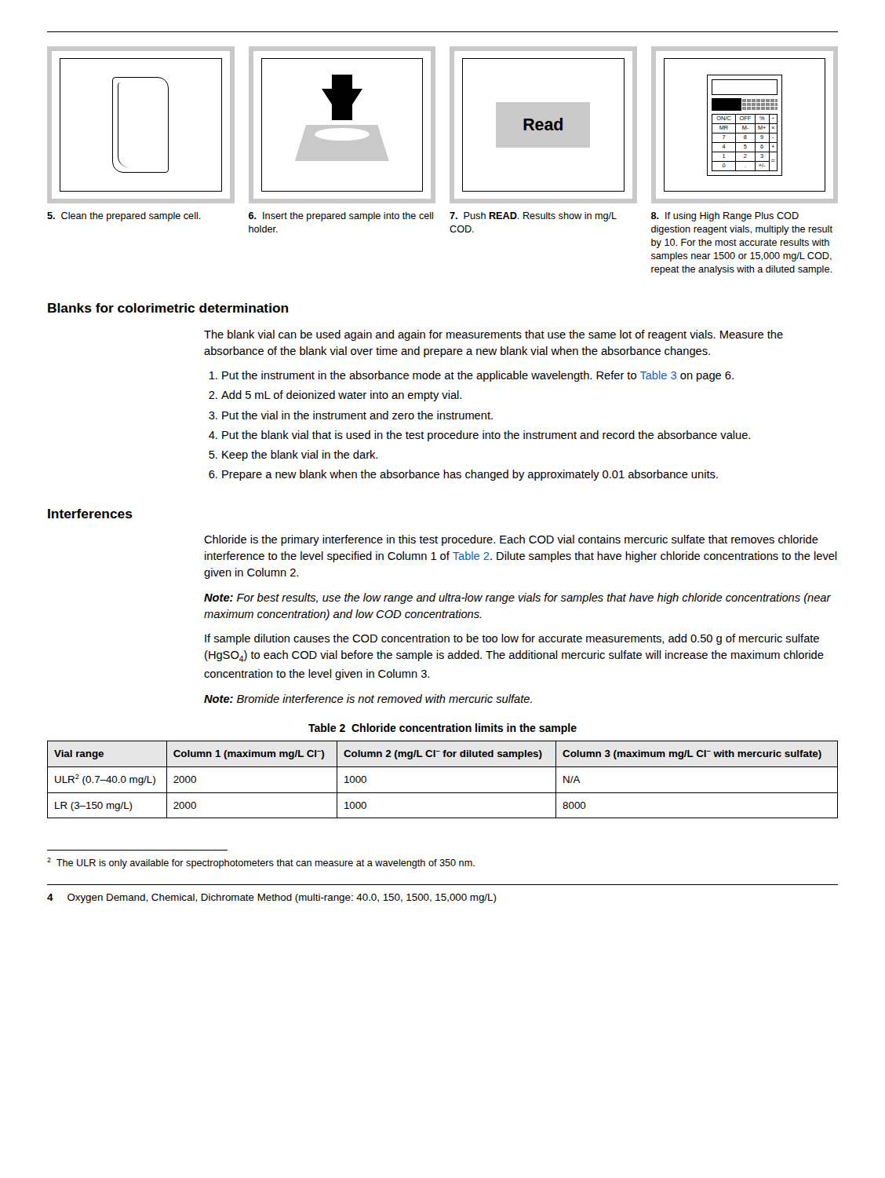5. Clean the prepared sample cell.
6. Insert the prepared sample into the cell holder.
Read
7. Push READ. Results show in mg/L COD.
| ON/C | OFF | % | ÷ |
| MR | M- | M+ | × |
| 7 | 8 | 9 | - |
| 4 | 5 | 6 | + |
| 1 | 2 | 3 | = |
| 0 | . | +/- |
8. If using High Range Plus COD digestion reagent vials, multiply the result by 10. For the most accurate results with samples near 1500 or 15,000 mg/L COD, repeat the analysis with a diluted sample.
Blanks for colorimetric determination
The blank vial can be used again and again for measurements that use the same lot of reagent vials. Measure the absorbance of the blank vial over time and prepare a new blank vial when the absorbance changes.
Put the instrument in the absorbance mode at the applicable wavelength. Refer to Table 3 on page 6.
Add 5 mL of deionized water into an empty vial.
Put the vial in the instrument and zero the instrument.
Put the blank vial that is used in the test procedure into the instrument and record the absorbance value.
Keep the blank vial in the dark.
Prepare a new blank when the absorbance has changed by approximately 0.01 absorbance units.
Interferences
Chloride is the primary interference in this test procedure. Each COD vial contains mercuric sulfate that removes chloride interference to the level specified in Column 1 of Table 2. Dilute samples that have higher chloride concentrations to the level given in Column 2.
Note: For best results, use the low range and ultra-low range vials for samples that have high chloride concentrations (near maximum concentration) and low COD concentrations.
If sample dilution causes the COD concentration to be too low for accurate measurements, add 0.50 g of mercuric sulfate (HgSO4) to each COD vial before the sample is added. The additional mercuric sulfate will increase the maximum chloride concentration to the level given in Column 3.
Note: Bromide interference is not removed with mercuric sulfate.
Table 2 Chloride concentration limits in the sample
| Vial range | Column 1 (maximum mg/L Cl – ) | Column 2 (mg/L Cl – for diluted samples) | Column 3 (maximum mg/L Cl – with mercuric sulfate) |
| --- | --- | --- | --- |
| ULR 2 (0.7–40.0 mg/L) | 2000 | 1000 | N/A |
| LR (3–150 mg/L) | 2000 | 1000 | 8000 |
2 The ULR is only available for spectrophotometers that can measure at a wavelength of 350 nm.
4 Oxygen Demand, Chemical, Dichromate Method (multi-range: 40.0, 150, 1500, 15,000 mg/L)